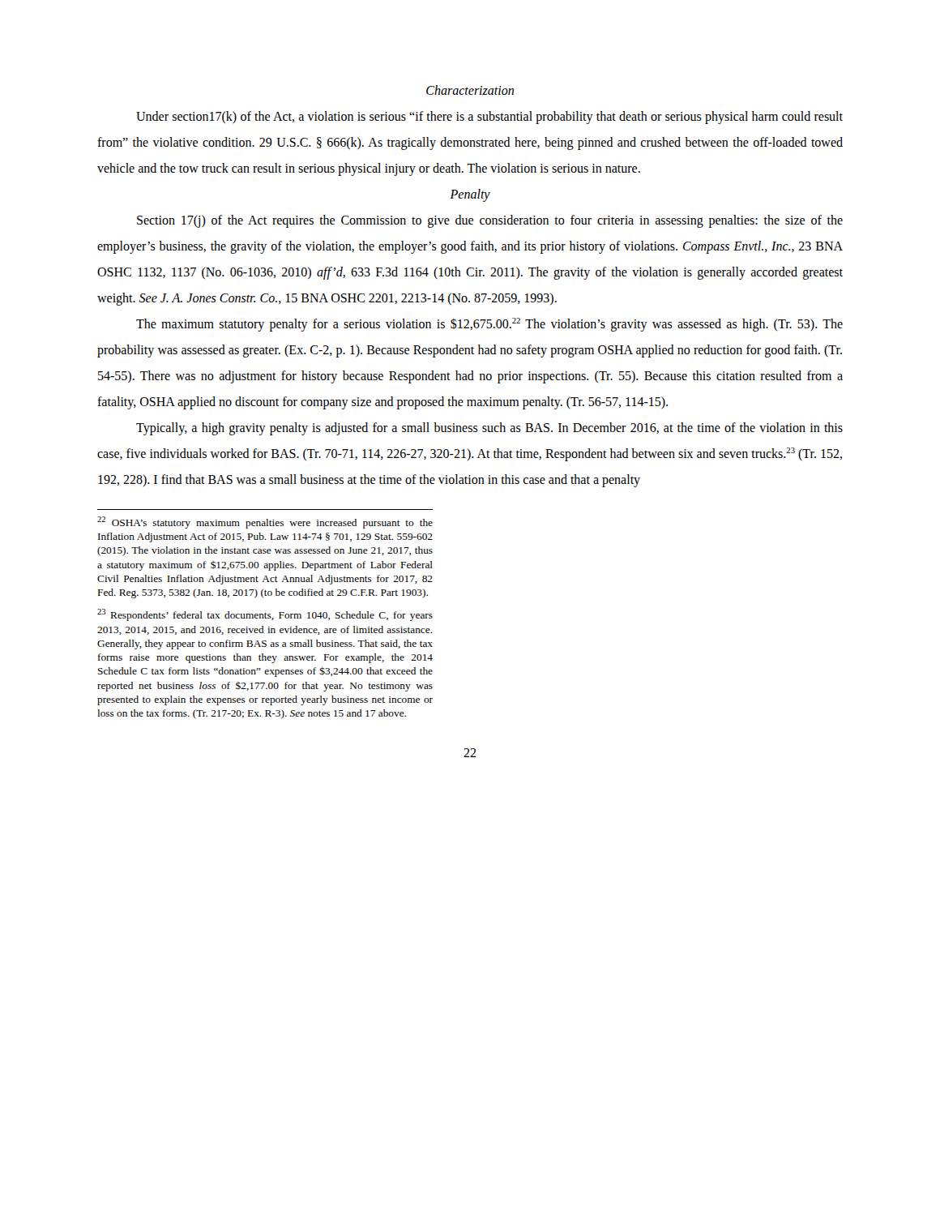Characterization
Under section17(k) of the Act, a violation is serious “if there is a substantial probability that death or serious physical harm could result from” the violative condition. 29 U.S.C. § 666(k). As tragically demonstrated here, being pinned and crushed between the off-loaded towed vehicle and the tow truck can result in serious physical injury or death. The violation is serious in nature.
Penalty
Section 17(j) of the Act requires the Commission to give due consideration to four criteria in assessing penalties: the size of the employer’s business, the gravity of the violation, the employer’s good faith, and its prior history of violations. Compass Envtl., Inc., 23 BNA OSHC 1132, 1137 (No. 06-1036, 2010) aff’d, 633 F.3d 1164 (10th Cir. 2011). The gravity of the violation is generally accorded greatest weight. See J. A. Jones Constr. Co., 15 BNA OSHC 2201, 2213-14 (No. 87-2059, 1993).
The maximum statutory penalty for a serious violation is $12,675.00.22 The violation’s gravity was assessed as high. (Tr. 53). The probability was assessed as greater. (Ex. C-2, p. 1). Because Respondent had no safety program OSHA applied no reduction for good faith. (Tr. 54-55). There was no adjustment for history because Respondent had no prior inspections. (Tr. 55). Because this citation resulted from a fatality, OSHA applied no discount for company size and proposed the maximum penalty. (Tr. 56-57, 114-15).
Typically, a high gravity penalty is adjusted for a small business such as BAS. In December 2016, at the time of the violation in this case, five individuals worked for BAS. (Tr. 70-71, 114, 226-27, 320-21). At that time, Respondent had between six and seven trucks.23 (Tr. 152, 192, 228). I find that BAS was a small business at the time of the violation in this case and that a penalty
22 OSHA’s statutory maximum penalties were increased pursuant to the Inflation Adjustment Act of 2015, Pub. Law 114-74 § 701, 129 Stat. 559-602 (2015). The violation in the instant case was assessed on June 21, 2017, thus a statutory maximum of $12,675.00 applies. Department of Labor Federal Civil Penalties Inflation Adjustment Act Annual Adjustments for 2017, 82 Fed. Reg. 5373, 5382 (Jan. 18, 2017) (to be codified at 29 C.F.R. Part 1903).
23 Respondents’ federal tax documents, Form 1040, Schedule C, for years 2013, 2014, 2015, and 2016, received in evidence, are of limited assistance. Generally, they appear to confirm BAS as a small business. That said, the tax forms raise more questions than they answer. For example, the 2014 Schedule C tax form lists “donation” expenses of $3,244.00 that exceed the reported net business loss of $2,177.00 for that year. No testimony was presented to explain the expenses or reported yearly business net income or loss on the tax forms. (Tr. 217-20; Ex. R-3). See notes 15 and 17 above.
22